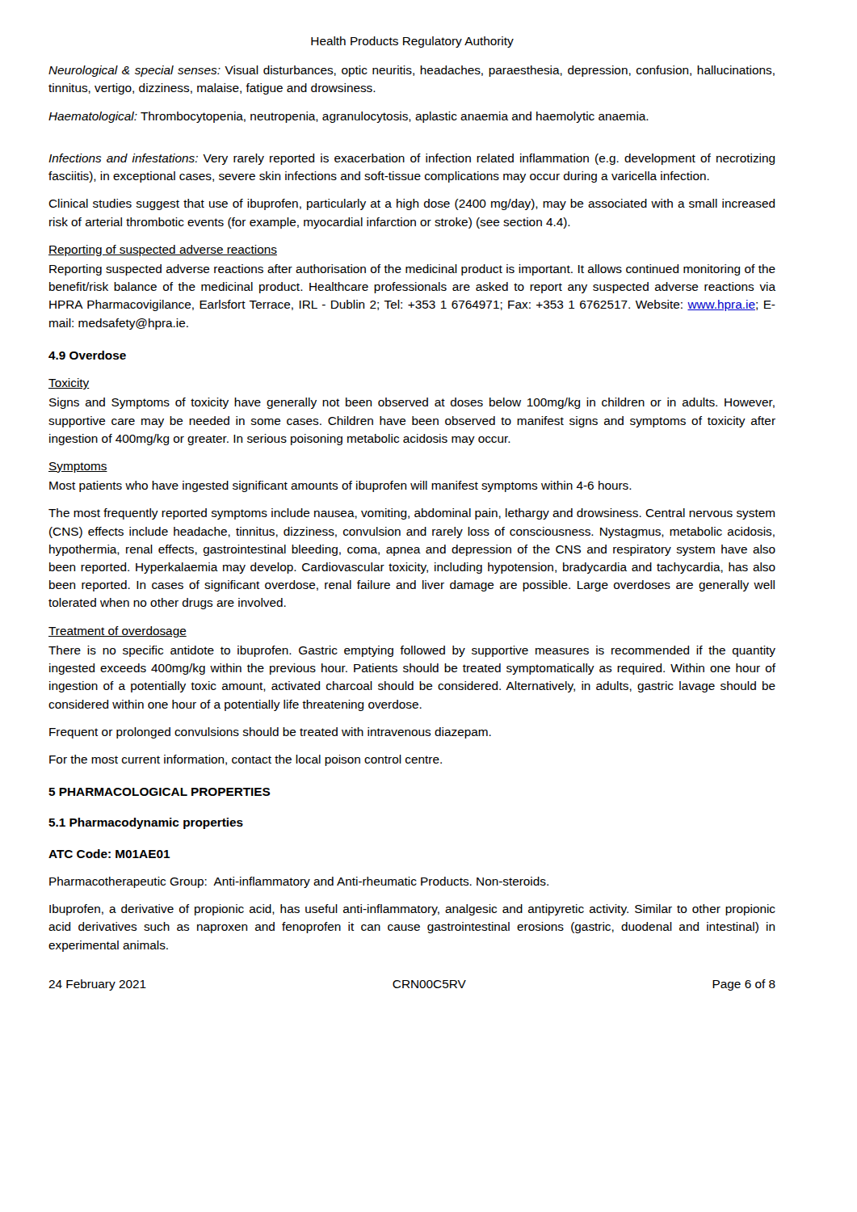Health Products Regulatory Authority
Neurological & special senses: Visual disturbances, optic neuritis, headaches, paraesthesia, depression, confusion, hallucinations, tinnitus, vertigo, dizziness, malaise, fatigue and drowsiness.
Haematological: Thrombocytopenia, neutropenia, agranulocytosis, aplastic anaemia and haemolytic anaemia.
Infections and infestations: Very rarely reported is exacerbation of infection related inflammation (e.g. development of necrotizing fasciitis), in exceptional cases, severe skin infections and soft-tissue complications may occur during a varicella infection.
Clinical studies suggest that use of ibuprofen, particularly at a high dose (2400 mg/day), may be associated with a small increased risk of arterial thrombotic events (for example, myocardial infarction or stroke) (see section 4.4).
Reporting of suspected adverse reactions
Reporting suspected adverse reactions after authorisation of the medicinal product is important. It allows continued monitoring of the benefit/risk balance of the medicinal product. Healthcare professionals are asked to report any suspected adverse reactions via HPRA Pharmacovigilance, Earlsfort Terrace, IRL - Dublin 2; Tel: +353 1 6764971; Fax: +353 1 6762517. Website: www.hpra.ie; E-mail: medsafety@hpra.ie.
4.9 Overdose
Toxicity
Signs and Symptoms of toxicity have generally not been observed at doses below 100mg/kg in children or in adults. However, supportive care may be needed in some cases. Children have been observed to manifest signs and symptoms of toxicity after ingestion of 400mg/kg or greater. In serious poisoning metabolic acidosis may occur.
Symptoms
Most patients who have ingested significant amounts of ibuprofen will manifest symptoms within 4-6 hours.
The most frequently reported symptoms include nausea, vomiting, abdominal pain, lethargy and drowsiness. Central nervous system (CNS) effects include headache, tinnitus, dizziness, convulsion and rarely loss of consciousness. Nystagmus, metabolic acidosis, hypothermia, renal effects, gastrointestinal bleeding, coma, apnea and depression of the CNS and respiratory system have also been reported. Hyperkalaemia may develop. Cardiovascular toxicity, including hypotension, bradycardia and tachycardia, has also been reported. In cases of significant overdose, renal failure and liver damage are possible. Large overdoses are generally well tolerated when no other drugs are involved.
Treatment of overdosage
There is no specific antidote to ibuprofen. Gastric emptying followed by supportive measures is recommended if the quantity ingested exceeds 400mg/kg within the previous hour. Patients should be treated symptomatically as required. Within one hour of ingestion of a potentially toxic amount, activated charcoal should be considered. Alternatively, in adults, gastric lavage should be considered within one hour of a potentially life threatening overdose.
Frequent or prolonged convulsions should be treated with intravenous diazepam.
For the most current information, contact the local poison control centre.
5 PHARMACOLOGICAL PROPERTIES
5.1 Pharmacodynamic properties
ATC Code: M01AE01
Pharmacotherapeutic Group: Anti-inflammatory and Anti-rheumatic Products. Non-steroids.
Ibuprofen, a derivative of propionic acid, has useful anti-inflammatory, analgesic and antipyretic activity. Similar to other propionic acid derivatives such as naproxen and fenoprofen it can cause gastrointestinal erosions (gastric, duodenal and intestinal) in experimental animals.
24 February 2021 CRN00C5RV Page 6 of 8